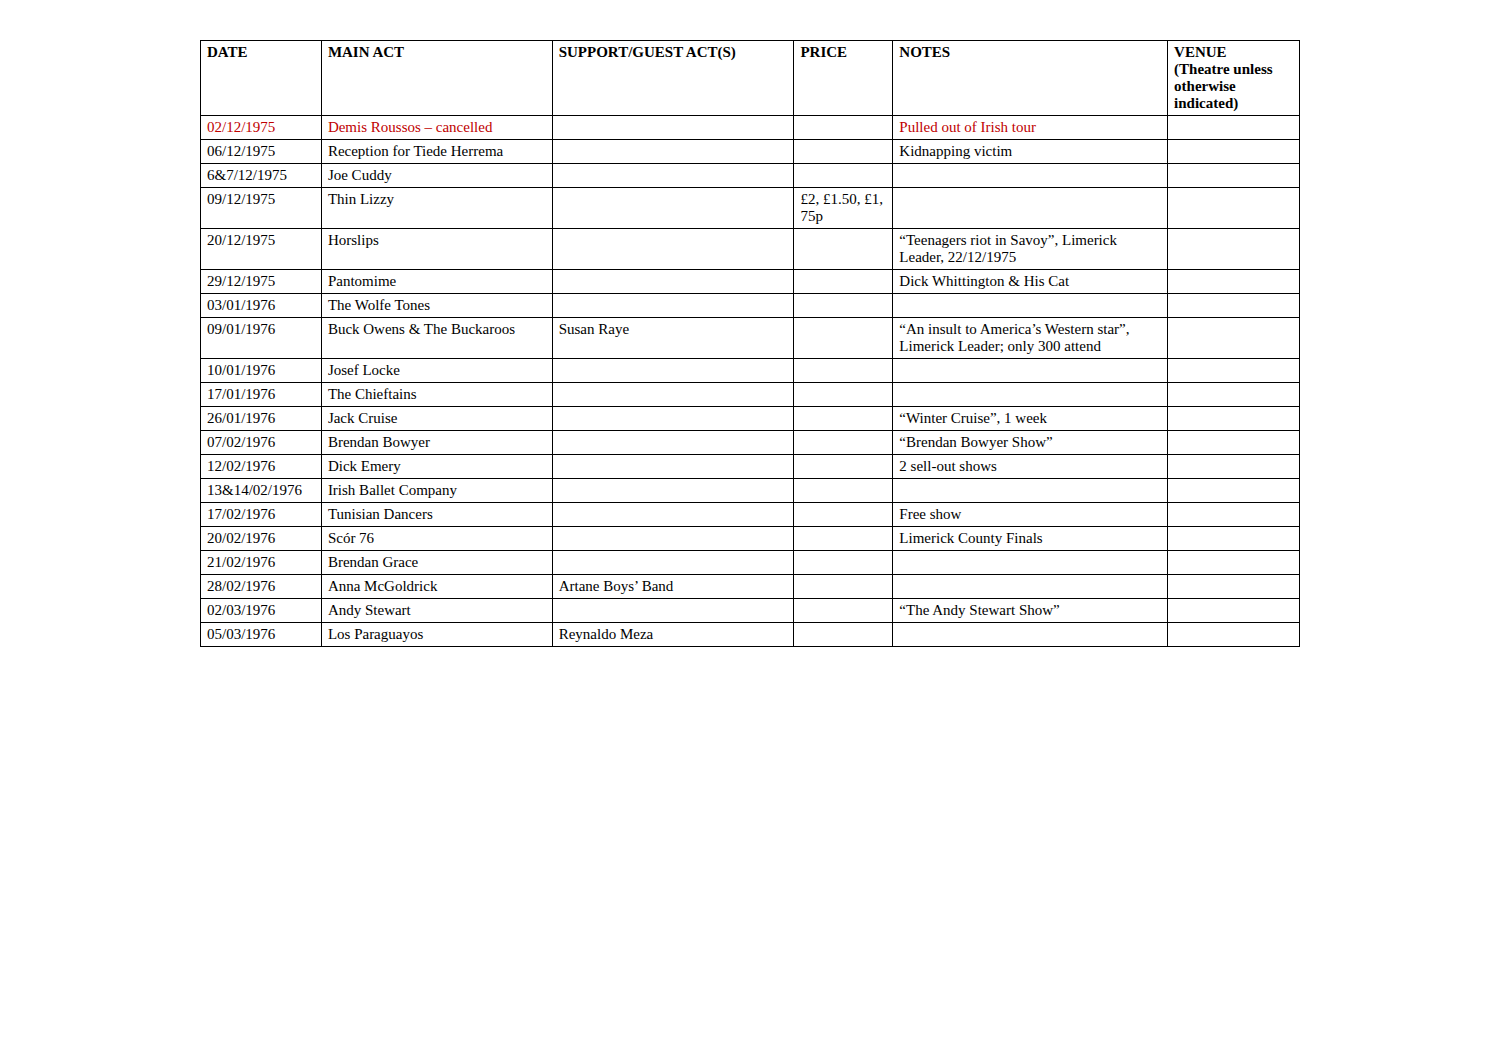| DATE | MAIN ACT | SUPPORT/GUEST ACT(S) | PRICE | NOTES | VENUE (Theatre unless otherwise indicated) |
| --- | --- | --- | --- | --- | --- |
| 02/12/1975 | Demis Roussos – cancelled | | | Pulled out of Irish tour | |
| 06/12/1975 | Reception for Tiede Herrema | | | Kidnapping victim | |
| 6&7/12/1975 | Joe Cuddy | | | | |
| 09/12/1975 | Thin Lizzy | | £2, £1.50, £1, 75p | | |
| 20/12/1975 | Horslips | | | “Teenagers riot in Savoy”, Limerick Leader, 22/12/1975 | |
| 29/12/1975 | Pantomime | | | Dick Whittington & His Cat | |
| 03/01/1976 | The Wolfe Tones | | | | |
| 09/01/1976 | Buck Owens & The Buckaroos | Susan Raye | | “An insult to America’s Western star”, Limerick Leader; only 300 attend | |
| 10/01/1976 | Josef Locke | | | | |
| 17/01/1976 | The Chieftains | | | | |
| 26/01/1976 | Jack Cruise | | | “Winter Cruise”, 1 week | |
| 07/02/1976 | Brendan Bowyer | | | “Brendan Bowyer Show” | |
| 12/02/1976 | Dick Emery | | | 2 sell-out shows | |
| 13&14/02/1976 | Irish Ballet Company | | | | |
| 17/02/1976 | Tunisian Dancers | | | Free show | |
| 20/02/1976 | Scór 76 | | | Limerick County Finals | |
| 21/02/1976 | Brendan Grace | | | | |
| 28/02/1976 | Anna McGoldrick | Artane Boys’ Band | | | |
| 02/03/1976 | Andy Stewart | | | “The Andy Stewart Show” | |
| 05/03/1976 | Los Paraguayos | Reynaldo Meza | | | |